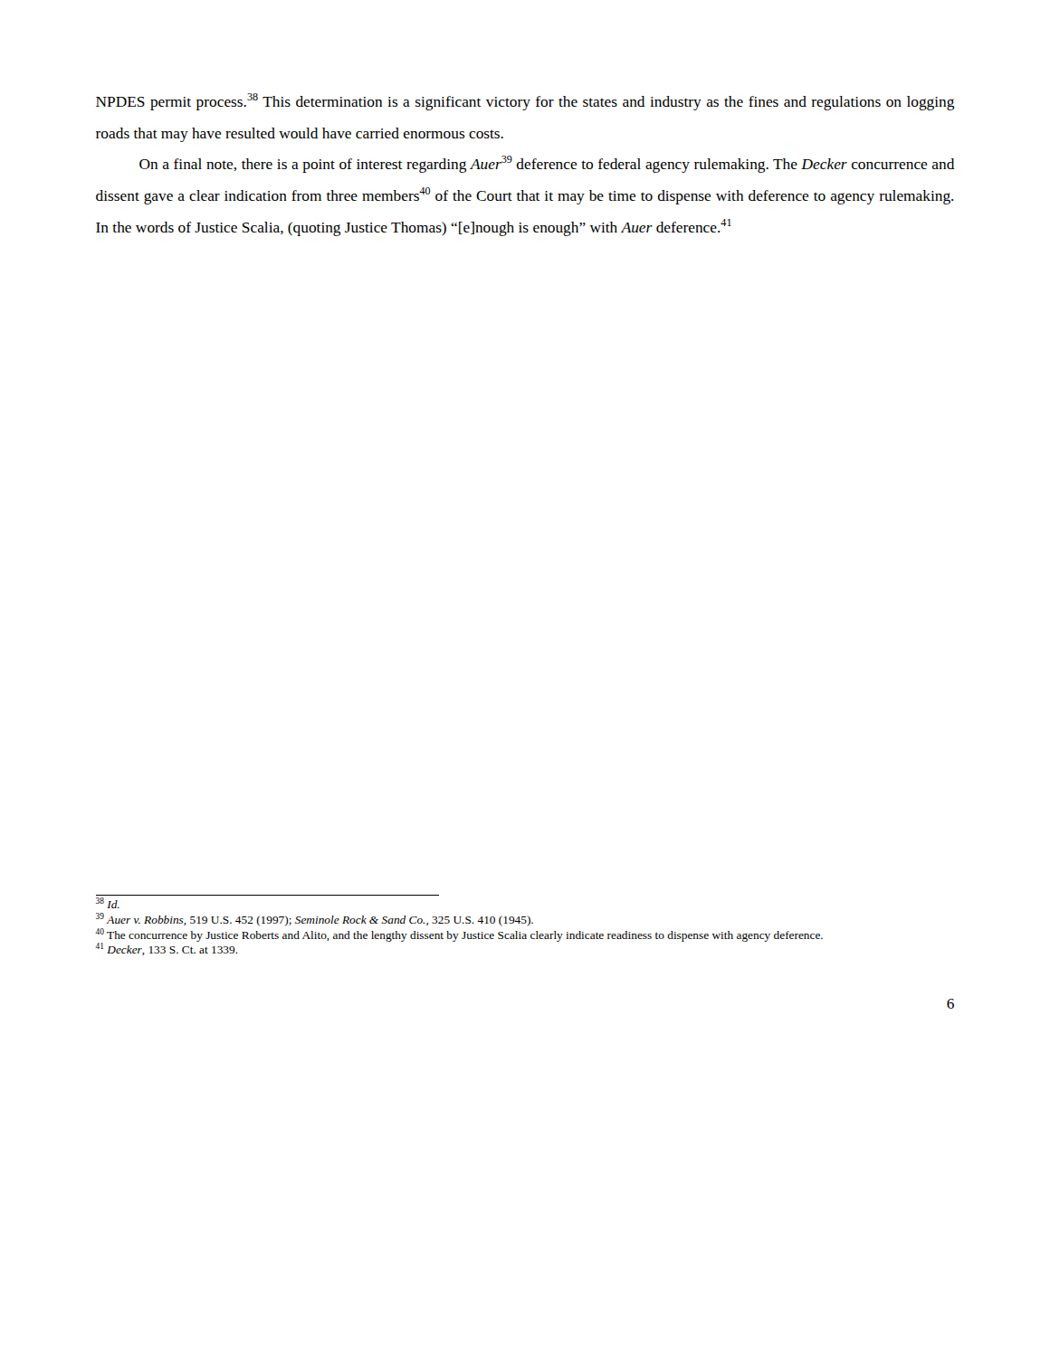NPDES permit process.38 This determination is a significant victory for the states and industry as the fines and regulations on logging roads that may have resulted would have carried enormous costs.
On a final note, there is a point of interest regarding Auer39 deference to federal agency rulemaking. The Decker concurrence and dissent gave a clear indication from three members40 of the Court that it may be time to dispense with deference to agency rulemaking. In the words of Justice Scalia, (quoting Justice Thomas) “[e]nough is enough” with Auer deference.41
38 Id.
39 Auer v. Robbins, 519 U.S. 452 (1997); Seminole Rock & Sand Co., 325 U.S. 410 (1945).
40 The concurrence by Justice Roberts and Alito, and the lengthy dissent by Justice Scalia clearly indicate readiness to dispense with agency deference.
41 Decker, 133 S. Ct. at 1339.
6